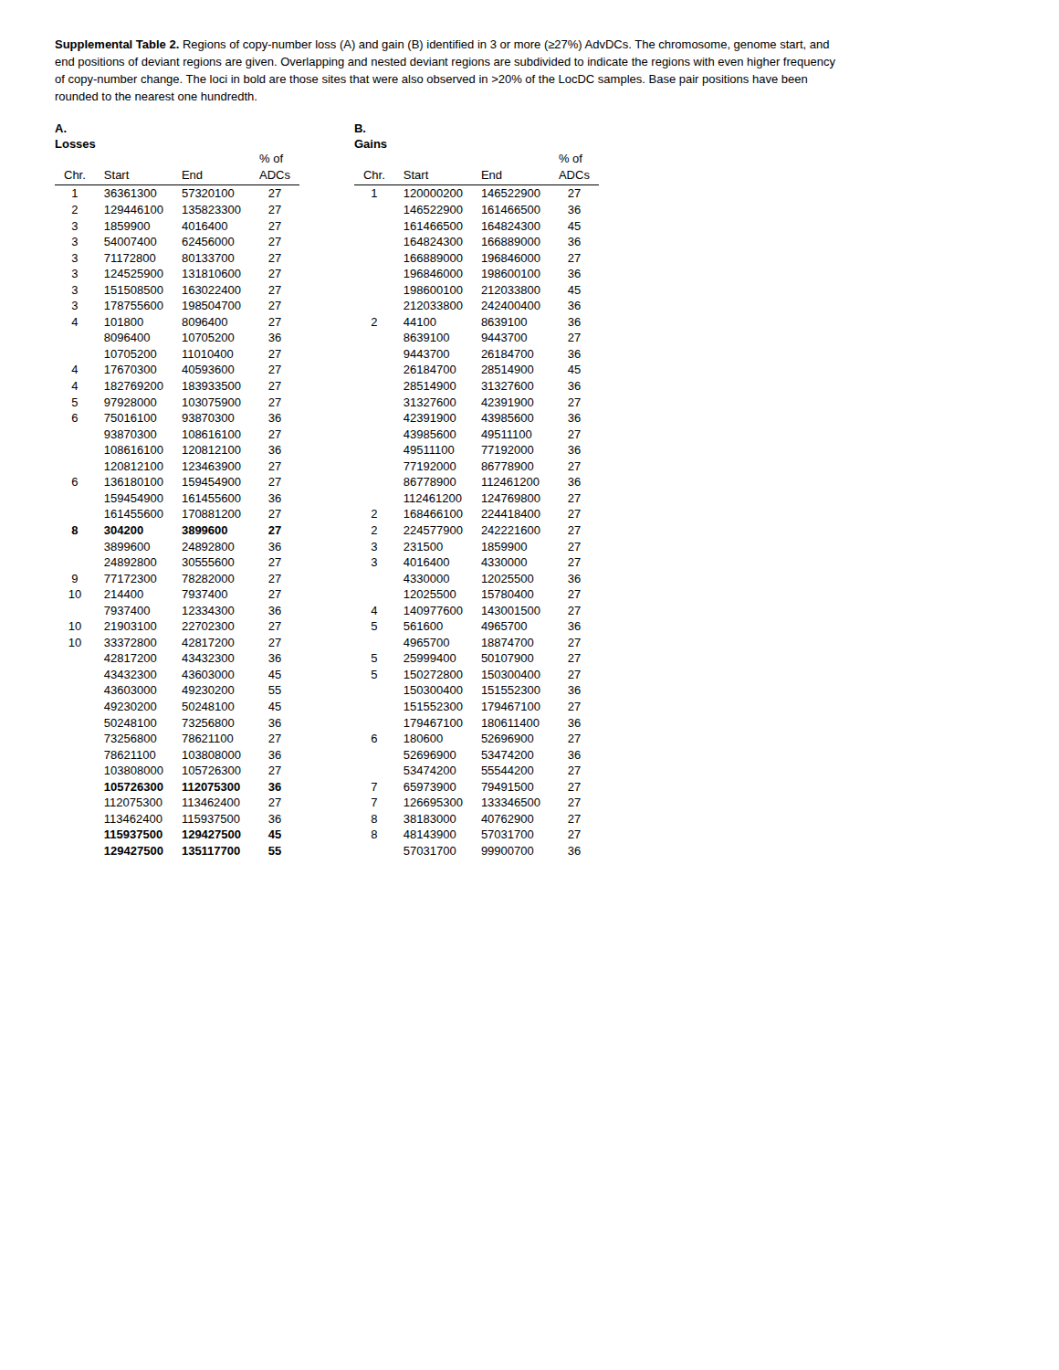Supplemental Table 2. Regions of copy-number loss (A) and gain (B) identified in 3 or more (≥27%) AdvDCs. The chromosome, genome start, and end positions of deviant regions are given. Overlapping and nested deviant regions are subdivided to indicate the regions with even higher frequency of copy-number change. The loci in bold are those sites that were also observed in >20% of the LocDC samples. Base pair positions have been rounded to the nearest one hundredth.
A.
Losses
| | | | % of |
| --- | --- | --- | --- |
| Chr. | Start | End | ADCs |
| 1 | 36361300 | 57320100 | 27 |
| 2 | 129446100 | 135823300 | 27 |
| 3 | 1859900 | 4016400 | 27 |
| 3 | 54007400 | 62456000 | 27 |
| 3 | 71172800 | 80133700 | 27 |
| 3 | 124525900 | 131810600 | 27 |
| 3 | 151508500 | 163022400 | 27 |
| 3 | 178755600 | 198504700 | 27 |
| 4 | 101800 | 8096400 | 27 |
| | 8096400 | 10705200 | 36 |
| | 10705200 | 11010400 | 27 |
| 4 | 17670300 | 40593600 | 27 |
| 4 | 182769200 | 183933500 | 27 |
| 5 | 97928000 | 103075900 | 27 |
| 6 | 75016100 | 93870300 | 36 |
| | 93870300 | 108616100 | 27 |
| | 108616100 | 120812100 | 36 |
| | 120812100 | 123463900 | 27 |
| 6 | 136180100 | 159454900 | 27 |
| | 159454900 | 161455600 | 36 |
| | 161455600 | 170881200 | 27 |
| 8 | 304200 | 3899600 | 27 |
| | 3899600 | 24892800 | 36 |
| | 24892800 | 30555600 | 27 |
| 9 | 77172300 | 78282000 | 27 |
| 10 | 214400 | 7937400 | 27 |
| | 7937400 | 12334300 | 36 |
| 10 | 21903100 | 22702300 | 27 |
| 10 | 33372800 | 42817200 | 27 |
| | 42817200 | 43432300 | 36 |
| | 43432300 | 43603000 | 45 |
| | 43603000 | 49230200 | 55 |
| | 49230200 | 50248100 | 45 |
| | 50248100 | 73256800 | 36 |
| | 73256800 | 78621100 | 27 |
| | 78621100 | 103808000 | 36 |
| | 103808000 | 105726300 | 27 |
| | 105726300 | 112075300 | 36 |
| | 112075300 | 113462400 | 27 |
| | 113462400 | 115937500 | 36 |
| | 115937500 | 129427500 | 45 |
| | 129427500 | 135117700 | 55 |
B.
Gains
| | | | % of |
| --- | --- | --- | --- |
| Chr. | Start | End | ADCs |
| 1 | 120000200 | 146522900 | 27 |
| | 146522900 | 161466500 | 36 |
| | 161466500 | 164824300 | 45 |
| | 164824300 | 166889000 | 36 |
| | 166889000 | 196846000 | 27 |
| | 196846000 | 198600100 | 36 |
| | 198600100 | 212033800 | 45 |
| | 212033800 | 242400400 | 36 |
| 2 | 44100 | 8639100 | 36 |
| | 8639100 | 9443700 | 27 |
| | 9443700 | 26184700 | 36 |
| | 26184700 | 28514900 | 45 |
| | 28514900 | 31327600 | 36 |
| | 31327600 | 42391900 | 27 |
| | 42391900 | 43985600 | 36 |
| | 43985600 | 49511100 | 27 |
| | 49511100 | 77192000 | 36 |
| | 77192000 | 86778900 | 27 |
| | 86778900 | 112461200 | 36 |
| | 112461200 | 124769800 | 27 |
| 2 | 168466100 | 224418400 | 27 |
| 2 | 224577900 | 242221600 | 27 |
| 3 | 231500 | 1859900 | 27 |
| 3 | 4016400 | 4330000 | 27 |
| | 4330000 | 12025500 | 36 |
| | 12025500 | 15780400 | 27 |
| 4 | 140977600 | 143001500 | 27 |
| 5 | 561600 | 4965700 | 36 |
| | 4965700 | 18874700 | 27 |
| 5 | 25999400 | 50107900 | 27 |
| 5 | 150272800 | 150300400 | 27 |
| | 150300400 | 151552300 | 36 |
| | 151552300 | 179467100 | 27 |
| | 179467100 | 180611400 | 36 |
| 6 | 180600 | 52696900 | 27 |
| | 52696900 | 53474200 | 36 |
| | 53474200 | 55544200 | 27 |
| 7 | 65973900 | 79491500 | 27 |
| 7 | 126695300 | 133346500 | 27 |
| 8 | 38183000 | 40762900 | 27 |
| 8 | 48143900 | 57031700 | 27 |
| | 57031700 | 99900700 | 36 |